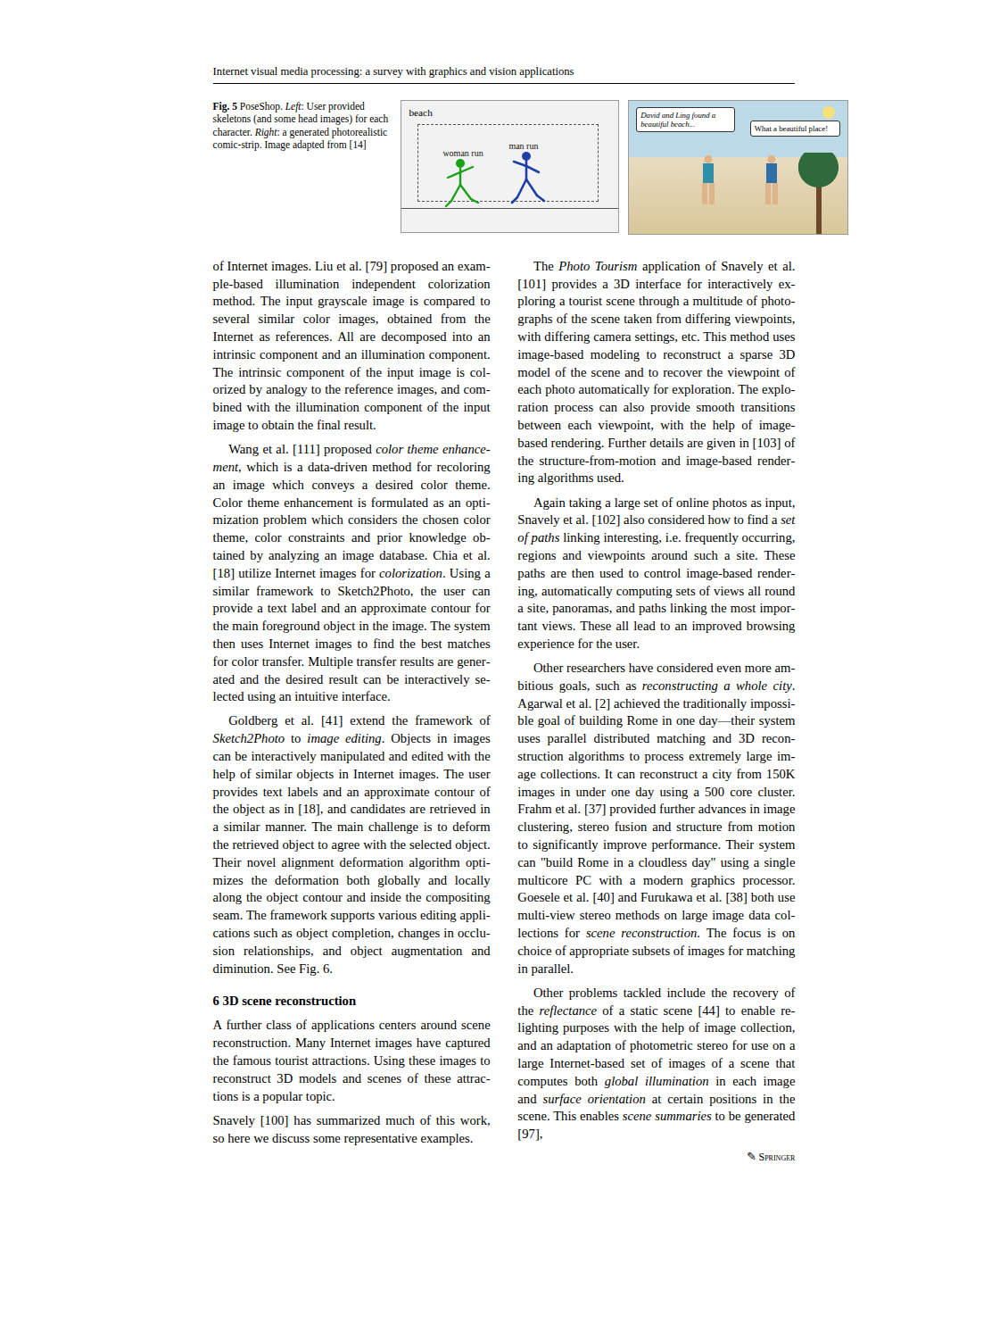Internet visual media processing: a survey with graphics and vision applications
Fig. 5 PoseShop. Left: User provided skeletons (and some head images) for each character. Right: a generated photorealistic comic-strip. Image adapted from [14]
beach
woman run
man run
David and Ling found a beautiful beach...
What a beautiful place!
of Internet images. Liu et al. [79] proposed an example-based illumination independent colorization method. The input grayscale image is compared to several similar color images, obtained from the Internet as references. All are decomposed into an intrinsic component and an illumination component. The intrinsic component of the input image is colorized by analogy to the reference images, and combined with the illumination component of the input image to obtain the final result.
Wang et al. [111] proposed color theme enhancement, which is a data-driven method for recoloring an image which conveys a desired color theme. Color theme enhancement is formulated as an optimization problem which considers the chosen color theme, color constraints and prior knowledge obtained by analyzing an image database. Chia et al. [18] utilize Internet images for colorization. Using a similar framework to Sketch2Photo, the user can provide a text label and an approximate contour for the main foreground object in the image. The system then uses Internet images to find the best matches for color transfer. Multiple transfer results are generated and the desired result can be interactively selected using an intuitive interface.
Goldberg et al. [41] extend the framework of Sketch2Photo to image editing. Objects in images can be interactively manipulated and edited with the help of similar objects in Internet images. The user provides text labels and an approximate contour of the object as in [18], and candidates are retrieved in a similar manner. The main challenge is to deform the retrieved object to agree with the selected object. Their novel alignment deformation algorithm optimizes the deformation both globally and locally along the object contour and inside the compositing seam. The framework supports various editing applications such as object completion, changes in occlusion relationships, and object augmentation and diminution. See Fig. 6.
6 3D scene reconstruction
A further class of applications centers around scene reconstruction. Many Internet images have captured the famous tourist attractions. Using these images to reconstruct 3D models and scenes of these attractions is a popular topic.
Snavely [100] has summarized much of this work, so here we discuss some representative examples.
The Photo Tourism application of Snavely et al. [101] provides a 3D interface for interactively exploring a tourist scene through a multitude of photographs of the scene taken from differing viewpoints, with differing camera settings, etc. This method uses image-based modeling to reconstruct a sparse 3D model of the scene and to recover the viewpoint of each photo automatically for exploration. The exploration process can also provide smooth transitions between each viewpoint, with the help of image-based rendering. Further details are given in [103] of the structure-from-motion and image-based rendering algorithms used.
Again taking a large set of online photos as input, Snavely et al. [102] also considered how to find a set of paths linking interesting, i.e. frequently occurring, regions and viewpoints around such a site. These paths are then used to control image-based rendering, automatically computing sets of views all round a site, panoramas, and paths linking the most important views. These all lead to an improved browsing experience for the user.
Other researchers have considered even more ambitious goals, such as reconstructing a whole city. Agarwal et al. [2] achieved the traditionally impossible goal of building Rome in one day—their system uses parallel distributed matching and 3D reconstruction algorithms to process extremely large image collections. It can reconstruct a city from 150K images in under one day using a 500 core cluster. Frahm et al. [37] provided further advances in image clustering, stereo fusion and structure from motion to significantly improve performance. Their system can "build Rome in a cloudless day" using a single multicore PC with a modern graphics processor. Goesele et al. [40] and Furukawa et al. [38] both use multi-view stereo methods on large image data collections for scene reconstruction. The focus is on choice of appropriate subsets of images for matching in parallel.
Other problems tackled include the recovery of the reflectance of a static scene [44] to enable relighting purposes with the help of image collection, and an adaptation of photometric stereo for use on a large Internet-based set of images of a scene that computes both global illumination in each image and surface orientation at certain positions in the scene. This enables scene summaries to be generated [97],
✎ Springer